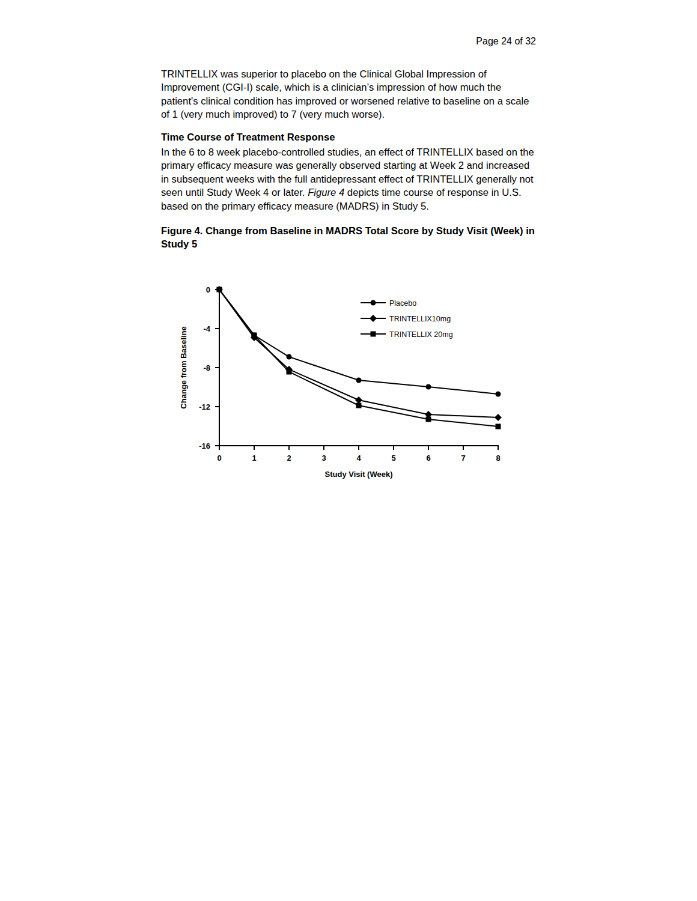Page 24 of 32
TRINTELLIX was superior to placebo on the Clinical Global Impression of Improvement (CGI-I) scale, which is a clinician’s impression of how much the patient's clinical condition has improved or worsened relative to baseline on a scale of 1 (very much improved) to 7 (very much worse).
Time Course of Treatment Response
In the 6 to 8 week placebo-controlled studies, an effect of TRINTELLIX based on the primary efficacy measure was generally observed starting at Week 2 and increased in subsequent weeks with the full antidepressant effect of TRINTELLIX generally not seen until Study Week 4 or later. Figure 4 depicts time course of response in U.S. based on the primary efficacy measure (MADRS) in Study 5.
Figure 4. Change from Baseline in MADRS Total Score by Study Visit (Week) in Study 5
0 -4 -8 -12 -16 0 1 2 3 4 5 6 7 8 Study Visit (Week) Change from Baseline Placebo TRINTELLIX10mg TRINTELLIX 20mg